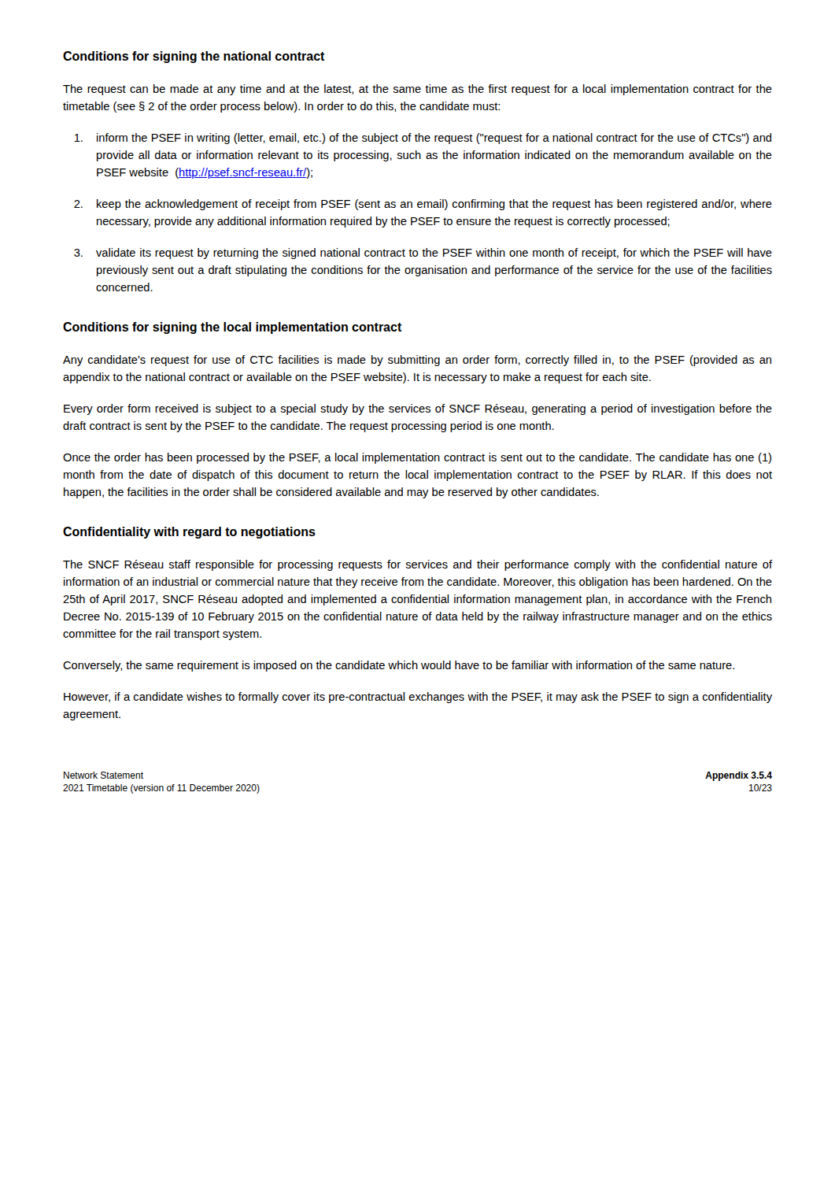Conditions for signing the national contract
The request can be made at any time and at the latest, at the same time as the first request for a local implementation contract for the timetable (see § 2 of the order process below). In order to do this, the candidate must:
inform the PSEF in writing (letter, email, etc.) of the subject of the request ("request for a national contract for the use of CTCs") and provide all data or information relevant to its processing, such as the information indicated on the memorandum available on the PSEF website (http://psef.sncf-reseau.fr/);
keep the acknowledgement of receipt from PSEF (sent as an email) confirming that the request has been registered and/or, where necessary, provide any additional information required by the PSEF to ensure the request is correctly processed;
validate its request by returning the signed national contract to the PSEF within one month of receipt, for which the PSEF will have previously sent out a draft stipulating the conditions for the organisation and performance of the service for the use of the facilities concerned.
Conditions for signing the local implementation contract
Any candidate's request for use of CTC facilities is made by submitting an order form, correctly filled in, to the PSEF (provided as an appendix to the national contract or available on the PSEF website). It is necessary to make a request for each site.
Every order form received is subject to a special study by the services of SNCF Réseau, generating a period of investigation before the draft contract is sent by the PSEF to the candidate. The request processing period is one month.
Once the order has been processed by the PSEF, a local implementation contract is sent out to the candidate. The candidate has one (1) month from the date of dispatch of this document to return the local implementation contract to the PSEF by RLAR. If this does not happen, the facilities in the order shall be considered available and may be reserved by other candidates.
Confidentiality with regard to negotiations
The SNCF Réseau staff responsible for processing requests for services and their performance comply with the confidential nature of information of an industrial or commercial nature that they receive from the candidate. Moreover, this obligation has been hardened. On the 25th of April 2017, SNCF Réseau adopted and implemented a confidential information management plan, in accordance with the French Decree No. 2015-139 of 10 February 2015 on the confidential nature of data held by the railway infrastructure manager and on the ethics committee for the rail transport system.
Conversely, the same requirement is imposed on the candidate which would have to be familiar with information of the same nature.
However, if a candidate wishes to formally cover its pre-contractual exchanges with the PSEF, it may ask the PSEF to sign a confidentiality agreement.
Network Statement
2021 Timetable (version of 11 December 2020)
Appendix 3.5.4
10/23